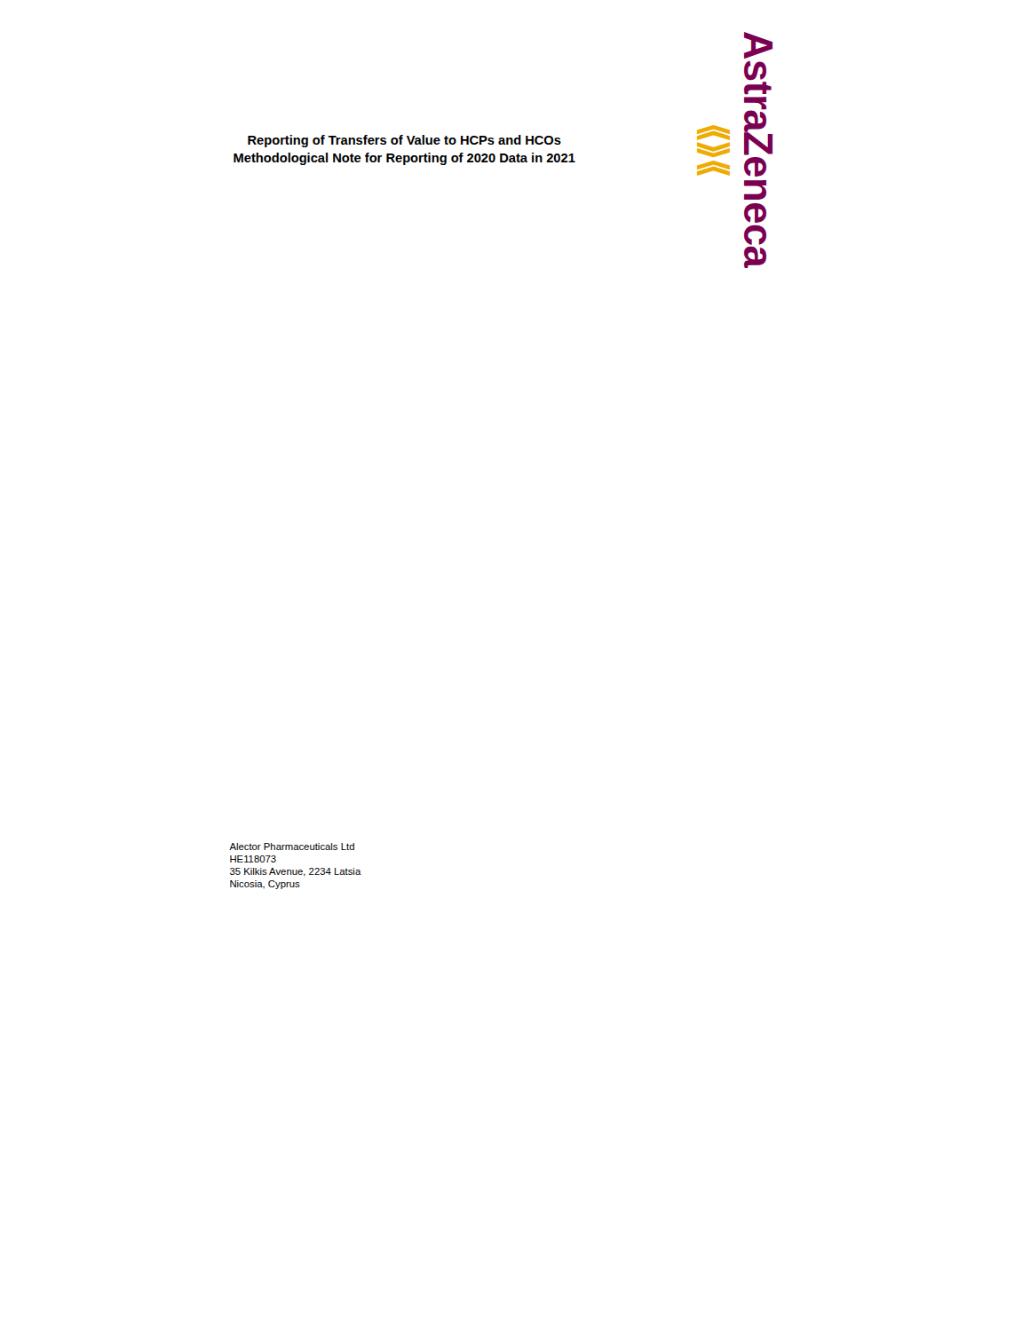AstraZeneca
⟪⟫⟪
Reporting of Transfers of Value to HCPs and HCOs
Methodological Note for Reporting of 2020 Data in 2021
Alector Pharmaceuticals Ltd
HE118073
35 Kilkis Avenue, 2234 Latsia
Nicosia, Cyprus